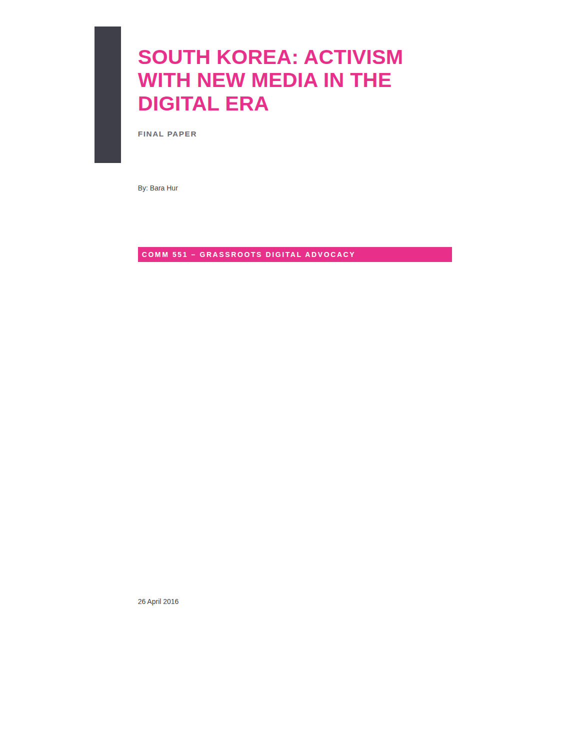SOUTH KOREA: ACTIVISM WITH NEW MEDIA IN THE DIGITAL ERA
FINAL PAPER
By: Bara Hur
COMM 551 – GRASSROOTS DIGITAL ADVOCACY
26 April 2016